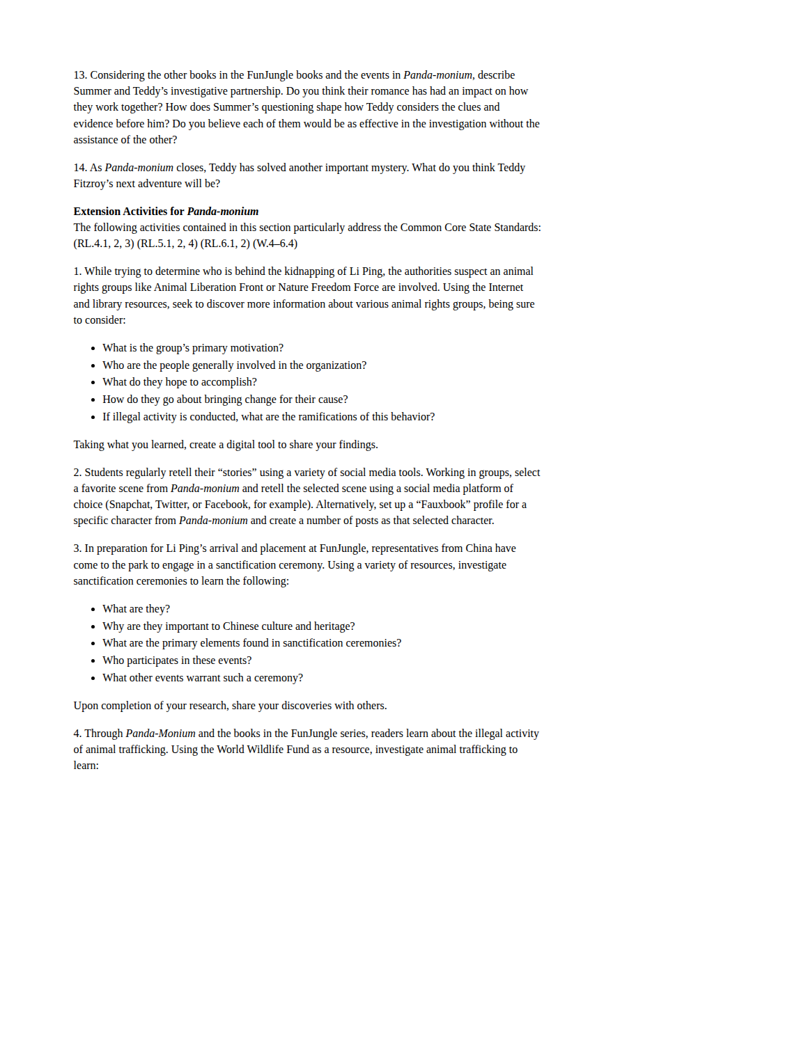13. Considering the other books in the FunJungle books and the events in Panda-monium, describe Summer and Teddy’s investigative partnership. Do you think their romance has had an impact on how they work together? How does Summer’s questioning shape how Teddy considers the clues and evidence before him? Do you believe each of them would be as effective in the investigation without the assistance of the other?
14. As Panda-monium closes, Teddy has solved another important mystery. What do you think Teddy Fitzroy’s next adventure will be?
Extension Activities for Panda-monium
The following activities contained in this section particularly address the Common Core State Standards: (RL.4.1, 2, 3) (RL.5.1, 2, 4) (RL.6.1, 2) (W.4–6.4)
1. While trying to determine who is behind the kidnapping of Li Ping, the authorities suspect an animal rights groups like Animal Liberation Front or Nature Freedom Force are involved. Using the Internet and library resources, seek to discover more information about various animal rights groups, being sure to consider:
What is the group’s primary motivation?
Who are the people generally involved in the organization?
What do they hope to accomplish?
How do they go about bringing change for their cause?
If illegal activity is conducted, what are the ramifications of this behavior?
Taking what you learned, create a digital tool to share your findings.
2. Students regularly retell their “stories” using a variety of social media tools. Working in groups, select a favorite scene from Panda-monium and retell the selected scene using a social media platform of choice (Snapchat, Twitter, or Facebook, for example). Alternatively, set up a “Fauxbook” profile for a specific character from Panda-monium and create a number of posts as that selected character.
3. In preparation for Li Ping’s arrival and placement at FunJungle, representatives from China have come to the park to engage in a sanctification ceremony. Using a variety of resources, investigate sanctification ceremonies to learn the following:
What are they?
Why are they important to Chinese culture and heritage?
What are the primary elements found in sanctification ceremonies?
Who participates in these events?
What other events warrant such a ceremony?
Upon completion of your research, share your discoveries with others.
4. Through Panda-Monium and the books in the FunJungle series, readers learn about the illegal activity of animal trafficking. Using the World Wildlife Fund as a resource, investigate animal trafficking to learn: